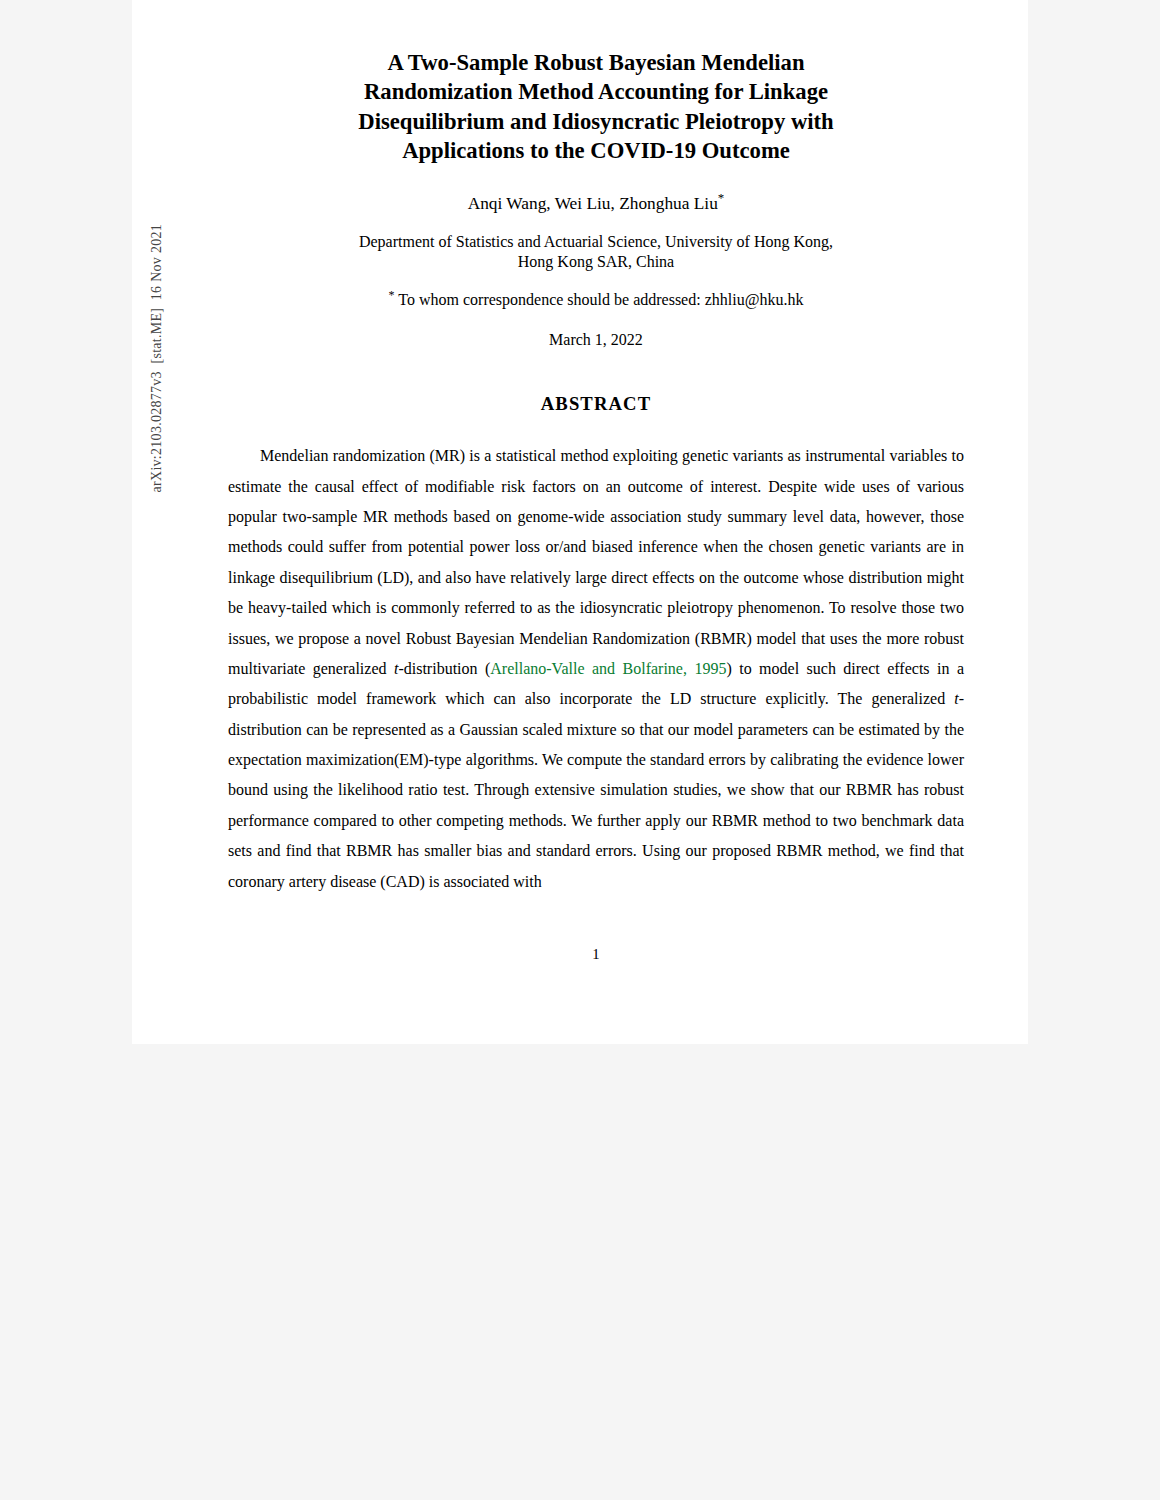arXiv:2103.02877v3 [stat.ME] 16 Nov 2021
A Two-Sample Robust Bayesian Mendelian
Randomization Method Accounting for Linkage
Disequilibrium and Idiosyncratic Pleiotropy with
Applications to the COVID-19 Outcome
Anqi Wang, Wei Liu, Zhonghua Liu*
Department of Statistics and Actuarial Science, University of Hong Kong,
Hong Kong SAR, China
* To whom correspondence should be addressed: zhhliu@hku.hk
March 1, 2022
ABSTRACT
Mendelian randomization (MR) is a statistical method exploiting genetic variants as instrumental variables to estimate the causal effect of modifiable risk factors on an outcome of interest. Despite wide uses of various popular two-sample MR methods based on genome-wide association study summary level data, however, those methods could suffer from potential power loss or/and biased inference when the chosen genetic variants are in linkage disequilibrium (LD), and also have relatively large direct effects on the outcome whose distribution might be heavy-tailed which is commonly referred to as the idiosyncratic pleiotropy phenomenon. To resolve those two issues, we propose a novel Robust Bayesian Mendelian Randomization (RBMR) model that uses the more robust multivariate generalized t-distribution (Arellano-Valle and Bolfarine, 1995) to model such direct effects in a probabilistic model framework which can also incorporate the LD structure explicitly. The generalized t-distribution can be represented as a Gaussian scaled mixture so that our model parameters can be estimated by the expectation maximization(EM)-type algorithms. We compute the standard errors by calibrating the evidence lower bound using the likelihood ratio test. Through extensive simulation studies, we show that our RBMR has robust performance compared to other competing methods. We further apply our RBMR method to two benchmark data sets and find that RBMR has smaller bias and standard errors. Using our proposed RBMR method, we find that coronary artery disease (CAD) is associated with
1